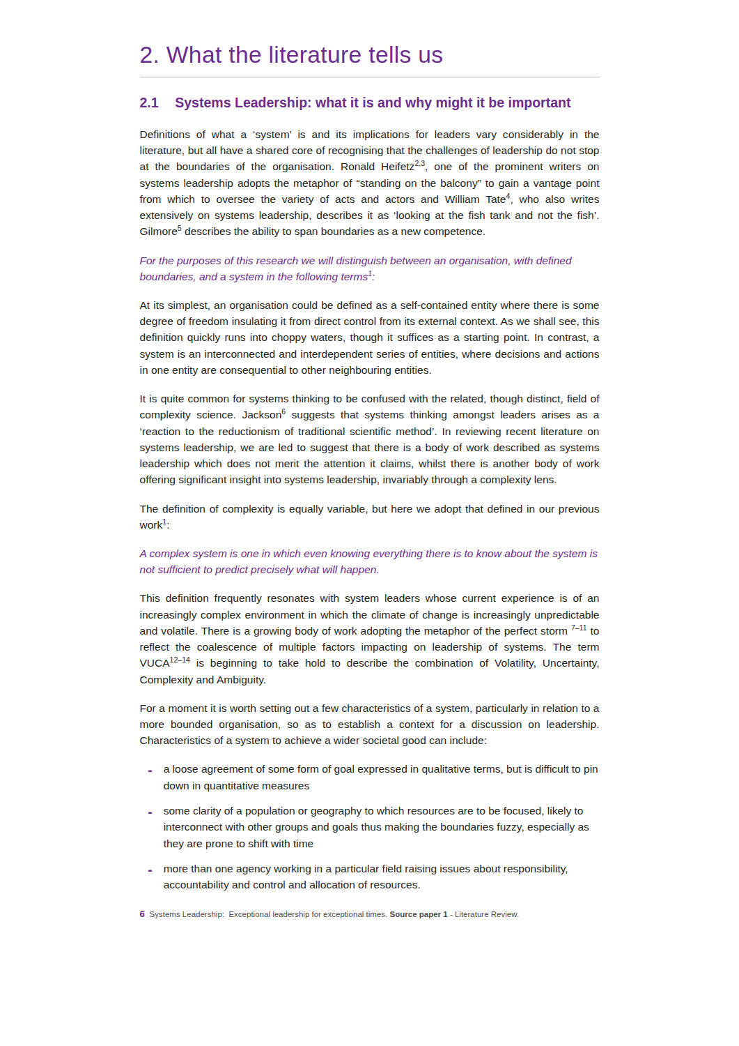2. What the literature tells us
2.1 Systems Leadership: what it is and why might it be important
Definitions of what a ‘system’ is and its implications for leaders vary considerably in the literature, but all have a shared core of recognising that the challenges of leadership do not stop at the boundaries of the organisation. Ronald Heifetz2,3, one of the prominent writers on systems leadership adopts the metaphor of “standing on the balcony” to gain a vantage point from which to oversee the variety of acts and actors and William Tate4, who also writes extensively on systems leadership, describes it as ‘looking at the fish tank and not the fish’. Gilmore5 describes the ability to span boundaries as a new competence.
For the purposes of this research we will distinguish between an organisation, with defined boundaries, and a system in the following terms1:
At its simplest, an organisation could be defined as a self-contained entity where there is some degree of freedom insulating it from direct control from its external context. As we shall see, this definition quickly runs into choppy waters, though it suffices as a starting point. In contrast, a system is an interconnected and interdependent series of entities, where decisions and actions in one entity are consequential to other neighbouring entities.
It is quite common for systems thinking to be confused with the related, though distinct, field of complexity science. Jackson6 suggests that systems thinking amongst leaders arises as a ‘reaction to the reductionism of traditional scientific method’. In reviewing recent literature on systems leadership, we are led to suggest that there is a body of work described as systems leadership which does not merit the attention it claims, whilst there is another body of work offering significant insight into systems leadership, invariably through a complexity lens.
The definition of complexity is equally variable, but here we adopt that defined in our previous work1:
A complex system is one in which even knowing everything there is to know about the system is not sufficient to predict precisely what will happen.
This definition frequently resonates with system leaders whose current experience is of an increasingly complex environment in which the climate of change is increasingly unpredictable and volatile. There is a growing body of work adopting the metaphor of the perfect storm 7–11 to reflect the coalescence of multiple factors impacting on leadership of systems. The term VUCA12–14 is beginning to take hold to describe the combination of Volatility, Uncertainty, Complexity and Ambiguity.
For a moment it is worth setting out a few characteristics of a system, particularly in relation to a more bounded organisation, so as to establish a context for a discussion on leadership. Characteristics of a system to achieve a wider societal good can include:
a loose agreement of some form of goal expressed in qualitative terms, but is difficult to pin down in quantitative measures
some clarity of a population or geography to which resources are to be focused, likely to interconnect with other groups and goals thus making the boundaries fuzzy, especially as they are prone to shift with time
more than one agency working in a particular field raising issues about responsibility, accountability and control and allocation of resources.
6 Systems Leadership: Exceptional leadership for exceptional times. Source paper 1 - Literature Review.